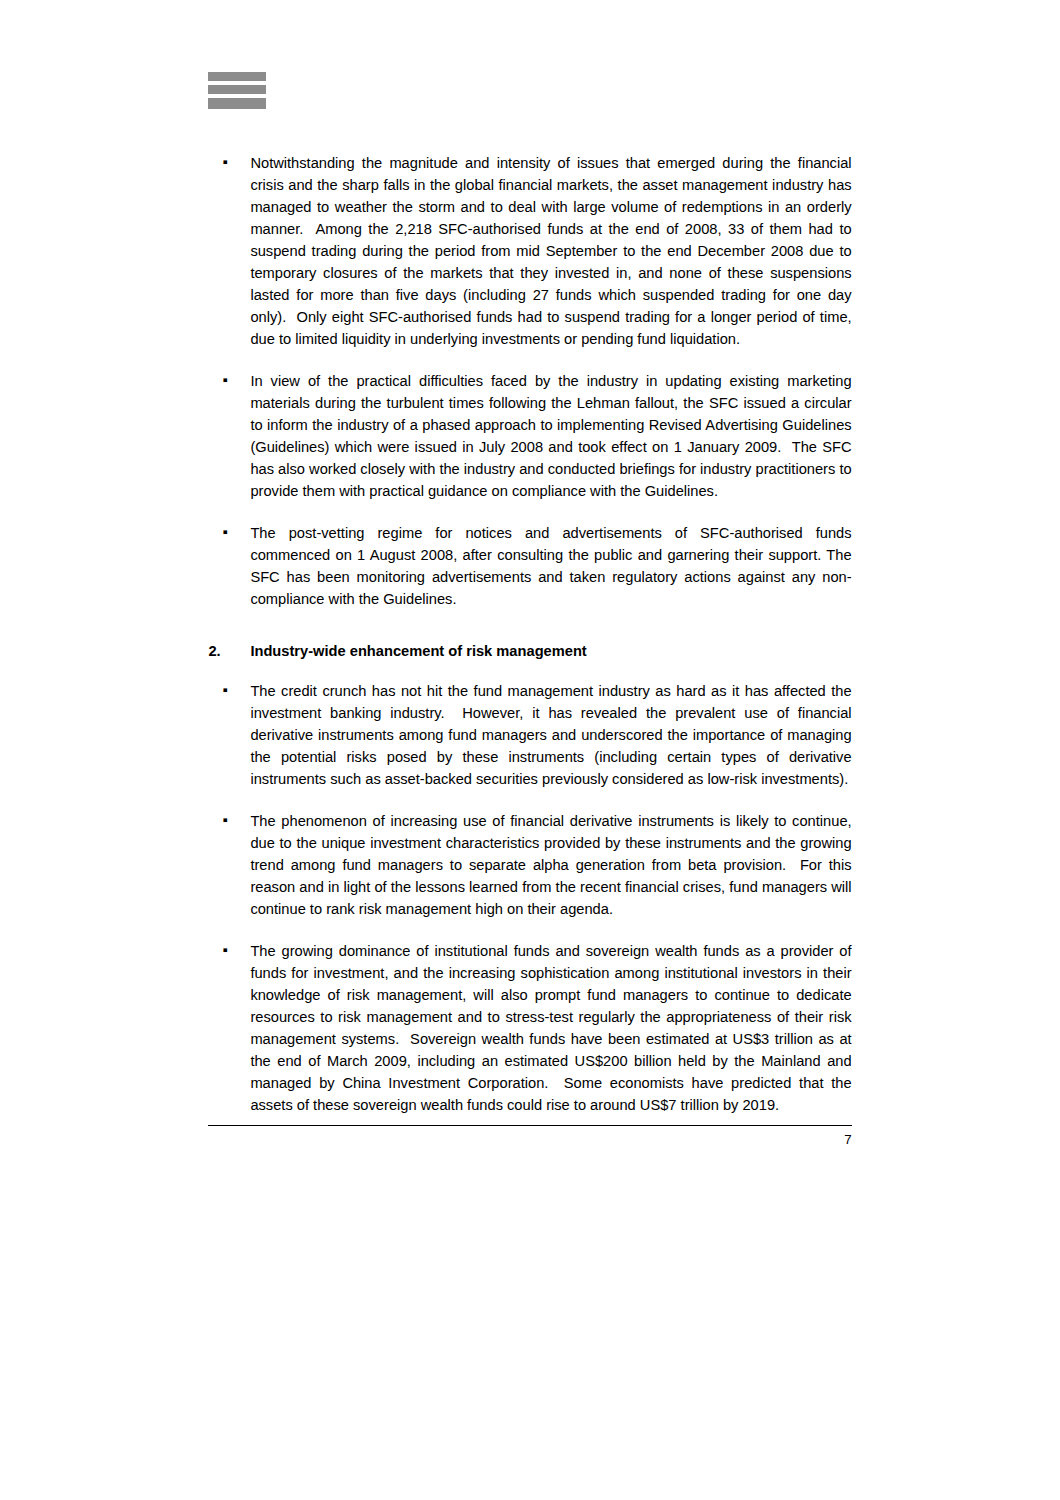Notwithstanding the magnitude and intensity of issues that emerged during the financial crisis and the sharp falls in the global financial markets, the asset management industry has managed to weather the storm and to deal with large volume of redemptions in an orderly manner. Among the 2,218 SFC-authorised funds at the end of 2008, 33 of them had to suspend trading during the period from mid September to the end December 2008 due to temporary closures of the markets that they invested in, and none of these suspensions lasted for more than five days (including 27 funds which suspended trading for one day only). Only eight SFC-authorised funds had to suspend trading for a longer period of time, due to limited liquidity in underlying investments or pending fund liquidation.
In view of the practical difficulties faced by the industry in updating existing marketing materials during the turbulent times following the Lehman fallout, the SFC issued a circular to inform the industry of a phased approach to implementing Revised Advertising Guidelines (Guidelines) which were issued in July 2008 and took effect on 1 January 2009. The SFC has also worked closely with the industry and conducted briefings for industry practitioners to provide them with practical guidance on compliance with the Guidelines.
The post-vetting regime for notices and advertisements of SFC-authorised funds commenced on 1 August 2008, after consulting the public and garnering their support. The SFC has been monitoring advertisements and taken regulatory actions against any non-compliance with the Guidelines.
2. Industry-wide enhancement of risk management
The credit crunch has not hit the fund management industry as hard as it has affected the investment banking industry. However, it has revealed the prevalent use of financial derivative instruments among fund managers and underscored the importance of managing the potential risks posed by these instruments (including certain types of derivative instruments such as asset-backed securities previously considered as low-risk investments).
The phenomenon of increasing use of financial derivative instruments is likely to continue, due to the unique investment characteristics provided by these instruments and the growing trend among fund managers to separate alpha generation from beta provision. For this reason and in light of the lessons learned from the recent financial crises, fund managers will continue to rank risk management high on their agenda.
The growing dominance of institutional funds and sovereign wealth funds as a provider of funds for investment, and the increasing sophistication among institutional investors in their knowledge of risk management, will also prompt fund managers to continue to dedicate resources to risk management and to stress-test regularly the appropriateness of their risk management systems. Sovereign wealth funds have been estimated at US$3 trillion as at the end of March 2009, including an estimated US$200 billion held by the Mainland and managed by China Investment Corporation. Some economists have predicted that the assets of these sovereign wealth funds could rise to around US$7 trillion by 2019.
7